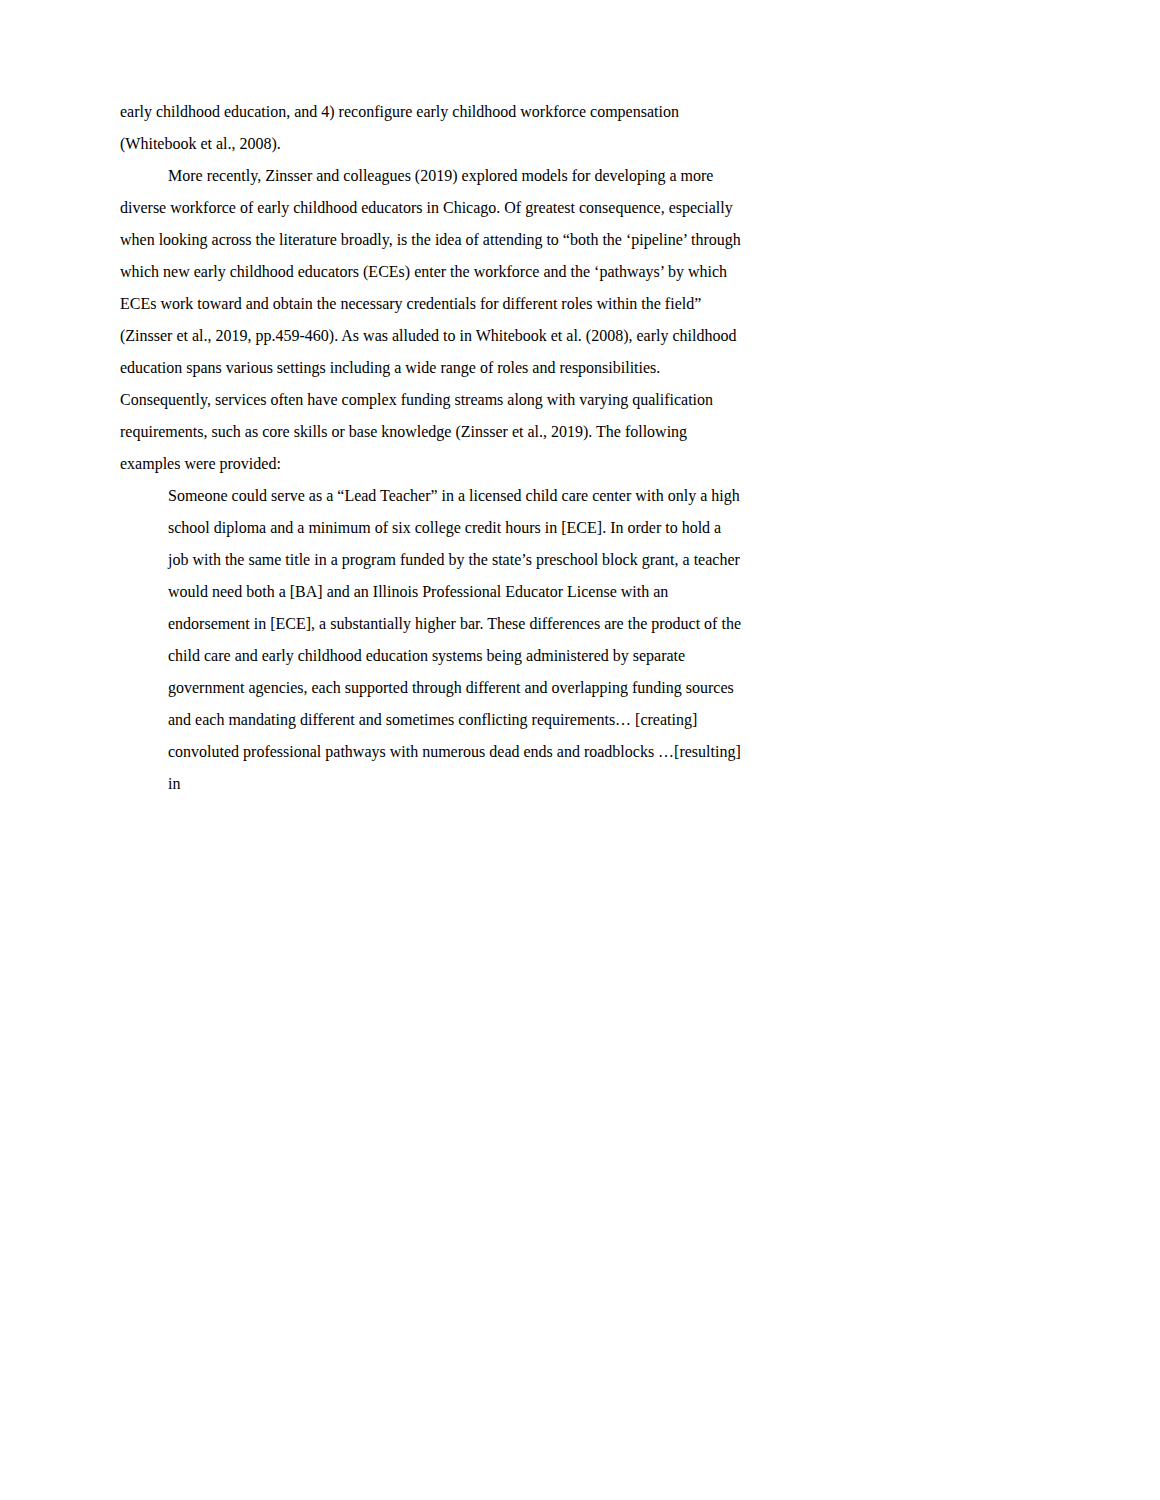early childhood education, and 4) reconfigure early childhood workforce compensation (Whitebook et al., 2008).
More recently, Zinsser and colleagues (2019) explored models for developing a more diverse workforce of early childhood educators in Chicago. Of greatest consequence, especially when looking across the literature broadly, is the idea of attending to “both the ‘pipeline’ through which new early childhood educators (ECEs) enter the workforce and the ‘pathways’ by which ECEs work toward and obtain the necessary credentials for different roles within the field” (Zinsser et al., 2019, pp.459-460). As was alluded to in Whitebook et al. (2008), early childhood education spans various settings including a wide range of roles and responsibilities. Consequently, services often have complex funding streams along with varying qualification requirements, such as core skills or base knowledge (Zinsser et al., 2019). The following examples were provided:
Someone could serve as a “Lead Teacher” in a licensed child care center with only a high school diploma and a minimum of six college credit hours in [ECE]. In order to hold a job with the same title in a program funded by the state’s preschool block grant, a teacher would need both a [BA] and an Illinois Professional Educator License with an endorsement in [ECE], a substantially higher bar. These differences are the product of the child care and early childhood education systems being administered by separate government agencies, each supported through different and overlapping funding sources and each mandating different and sometimes conflicting requirements… [creating] convoluted professional pathways with numerous dead ends and roadblocks …[resulting] in